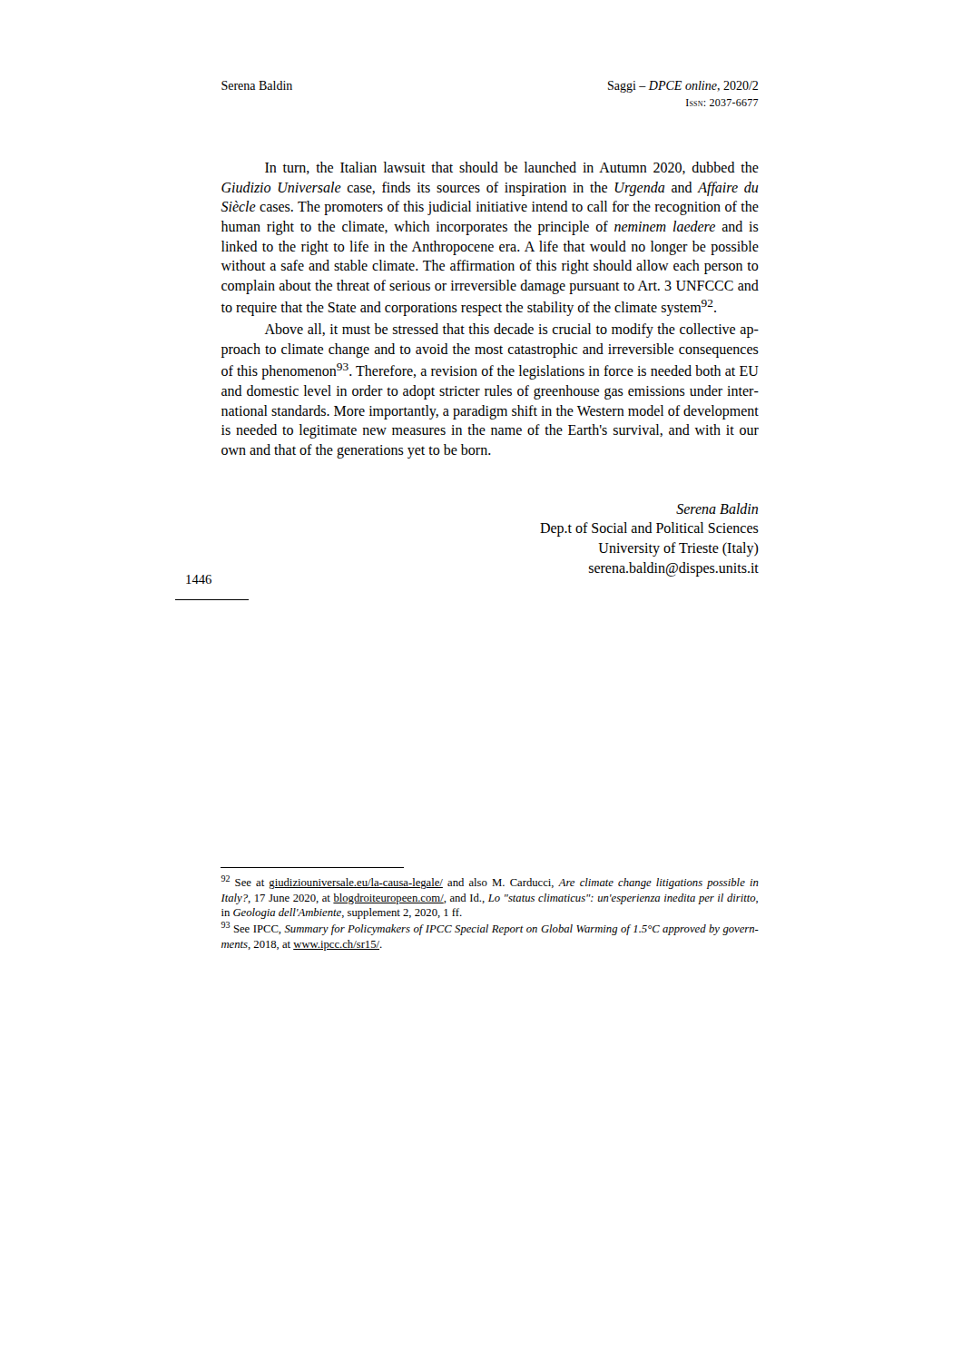Serena Baldin
Saggi – DPCE online, 2020/2
Issn: 2037-6677
In turn, the Italian lawsuit that should be launched in Autumn 2020, dubbed the Giudizio Universale case, finds its sources of inspiration in the Urgenda and Affaire du Siècle cases. The promoters of this judicial initiative intend to call for the recognition of the human right to the climate, which incorporates the principle of neminem laedere and is linked to the right to life in the Anthropocene era. A life that would no longer be possible without a safe and stable climate. The affirmation of this right should allow each person to complain about the threat of serious or irreversible damage pursuant to Art. 3 UNFCCC and to require that the State and corporations respect the stability of the climate system92.
Above all, it must be stressed that this decade is crucial to modify the collective approach to climate change and to avoid the most catastrophic and irreversible consequences of this phenomenon93. Therefore, a revision of the legislations in force is needed both at EU and domestic level in order to adopt stricter rules of greenhouse gas emissions under international standards. More importantly, a paradigm shift in the Western model of development is needed to legitimate new measures in the name of the Earth's survival, and with it our own and that of the generations yet to be born.
Serena Baldin
Dep.t of Social and Political Sciences
University of Trieste (Italy)
serena.baldin@dispes.units.it
1446
92 See at giudiziouniversale.eu/la-causa-legale/ and also M. Carducci, Are climate change litigations possible in Italy?, 17 June 2020, at blogdroiteuropeen.com/, and Id., Lo "status climaticus": un'esperienza inedita per il diritto, in Geologia dell'Ambiente, supplement 2, 2020, 1 ff.
93 See IPCC, Summary for Policymakers of IPCC Special Report on Global Warming of 1.5°C approved by governments, 2018, at www.ipcc.ch/sr15/.